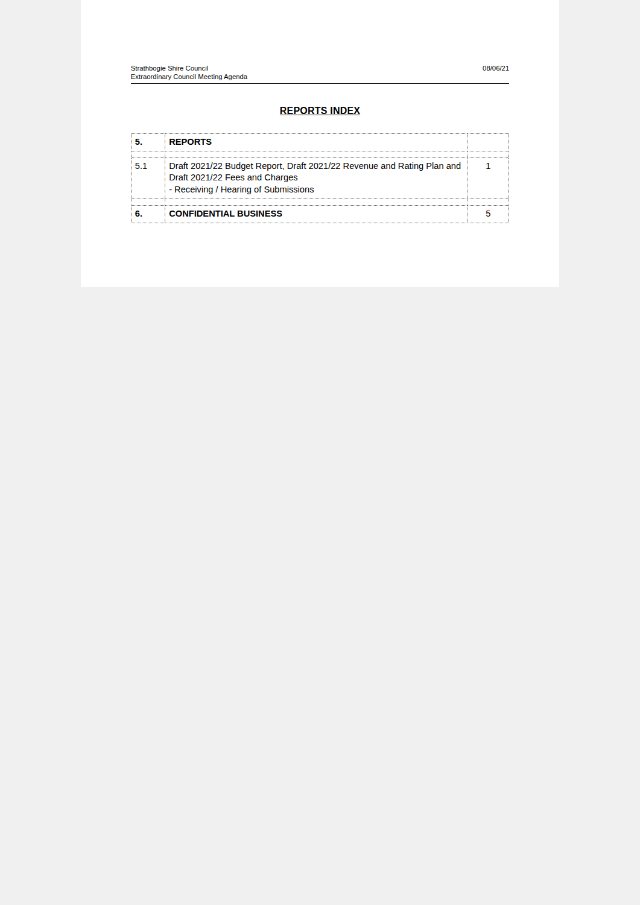Strathbogie Shire Council
Extraordinary Council Meeting Agenda
08/06/21
REPORTS INDEX
| 5. | REPORTS | |
| 5.1 | Draft 2021/22 Budget Report, Draft 2021/22 Revenue and Rating Plan and Draft 2021/22 Fees and Charges - Receiving / Hearing of Submissions | 1 |
| 6. | CONFIDENTIAL BUSINESS | 5 |